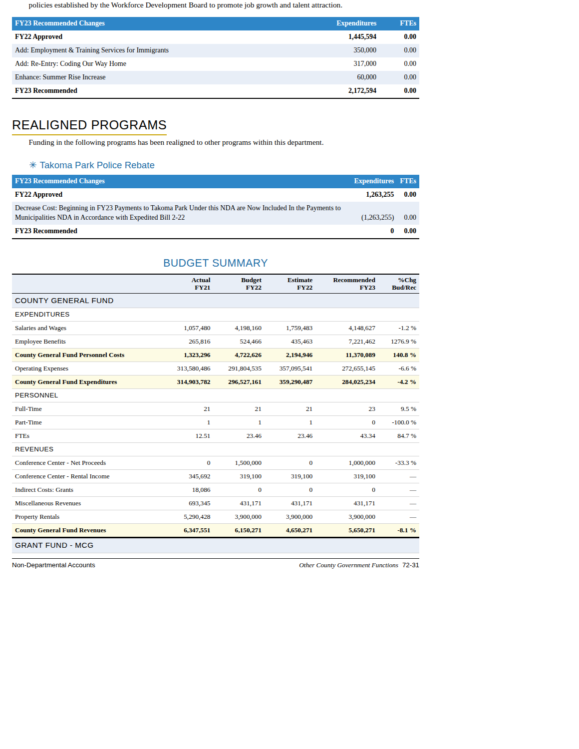policies established by the Workforce Development Board to promote job growth and talent attraction.
| FY23 Recommended Changes | Expenditures | FTEs |
| --- | --- | --- |
| FY22 Approved | 1,445,594 | 0.00 |
| Add: Employment & Training Services for Immigrants | 350,000 | 0.00 |
| Add: Re-Entry: Coding Our Way Home | 317,000 | 0.00 |
| Enhance: Summer Rise Increase | 60,000 | 0.00 |
| FY23 Recommended | 2,172,594 | 0.00 |
REALIGNED PROGRAMS
Funding in the following programs has been realigned to other programs within this department.
✳Takoma Park Police Rebate
| FY23 Recommended Changes | Expenditures | FTEs |
| --- | --- | --- |
| FY22 Approved | 1,263,255 | 0.00 |
| Decrease Cost: Beginning in FY23 Payments to Takoma Park Under this NDA are Now Included In the Payments to Municipalities NDA in Accordance with Expedited Bill 2-22 | (1,263,255) | 0.00 |
| FY23 Recommended | 0 | 0.00 |
BUDGET SUMMARY
| | Actual FY21 | Budget FY22 | Estimate FY22 | Recommended FY23 | %Chg Bud/Rec |
| --- | --- | --- | --- | --- | --- |
| COUNTY GENERAL FUND |
| EXPENDITURES |
| Salaries and Wages | 1,057,480 | 4,198,160 | 1,759,483 | 4,148,627 | -1.2 % |
| Employee Benefits | 265,816 | 524,466 | 435,463 | 7,221,462 | 1276.9 % |
| County General Fund Personnel Costs | 1,323,296 | 4,722,626 | 2,194,946 | 11,370,089 | 140.8 % |
| Operating Expenses | 313,580,486 | 291,804,535 | 357,095,541 | 272,655,145 | -6.6 % |
| County General Fund Expenditures | 314,903,782 | 296,527,161 | 359,290,487 | 284,025,234 | -4.2 % |
| PERSONNEL |
| Full-Time | 21 | 21 | 21 | 23 | 9.5 % |
| Part-Time | 1 | 1 | 1 | 0 | -100.0 % |
| FTEs | 12.51 | 23.46 | 23.46 | 43.34 | 84.7 % |
| REVENUES |
| Conference Center - Net Proceeds | 0 | 1,500,000 | 0 | 1,000,000 | -33.3 % |
| Conference Center - Rental Income | 345,692 | 319,100 | 319,100 | 319,100 | — |
| Indirect Costs: Grants | 18,086 | 0 | 0 | 0 | — |
| Miscellaneous Revenues | 693,345 | 431,171 | 431,171 | 431,171 | — |
| Property Rentals | 5,290,428 | 3,900,000 | 3,900,000 | 3,900,000 | — |
| County General Fund Revenues | 6,347,551 | 6,150,271 | 4,650,271 | 5,650,271 | -8.1 % |
| GRANT FUND - MCG |
Non-Departmental Accounts
Other County Government Functions72-31